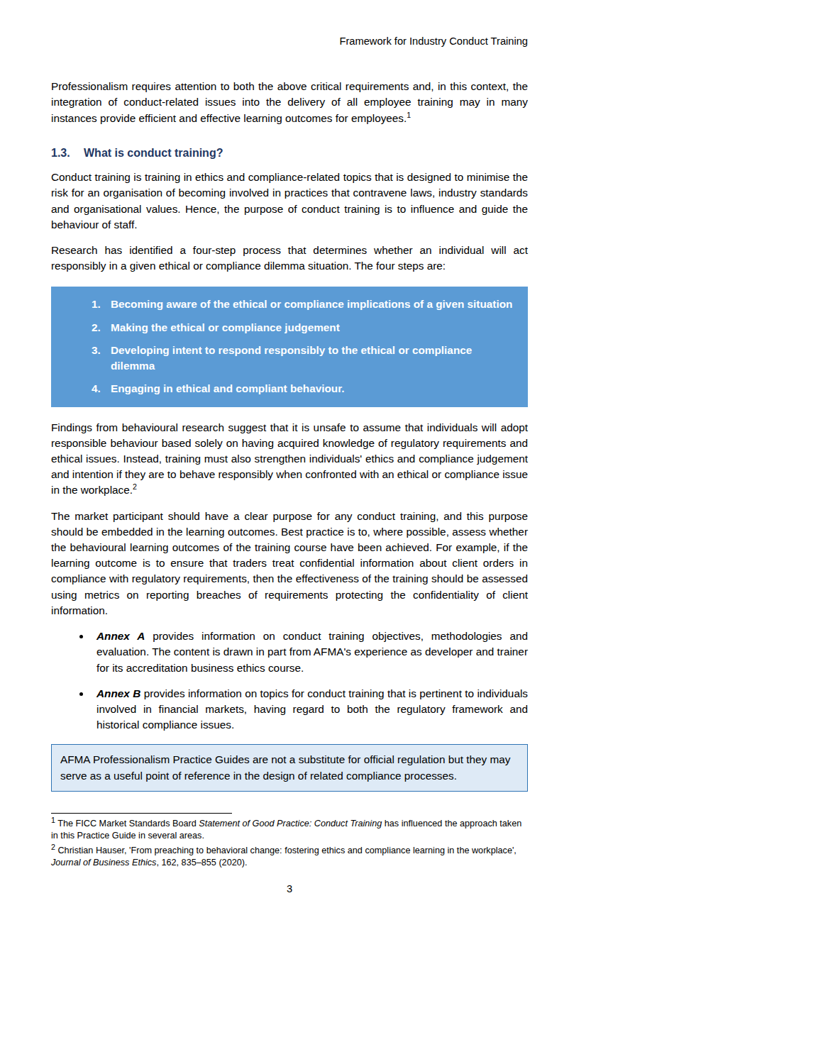Framework for Industry Conduct Training
Professionalism requires attention to both the above critical requirements and, in this context, the integration of conduct-related issues into the delivery of all employee training may in many instances provide efficient and effective learning outcomes for employees.1
1.3. What is conduct training?
Conduct training is training in ethics and compliance-related topics that is designed to minimise the risk for an organisation of becoming involved in practices that contravene laws, industry standards and organisational values. Hence, the purpose of conduct training is to influence and guide the behaviour of staff.
Research has identified a four-step process that determines whether an individual will act responsibly in a given ethical or compliance dilemma situation. The four steps are:
Becoming aware of the ethical or compliance implications of a given situation
Making the ethical or compliance judgement
Developing intent to respond responsibly to the ethical or compliance dilemma
Engaging in ethical and compliant behaviour.
Findings from behavioural research suggest that it is unsafe to assume that individuals will adopt responsible behaviour based solely on having acquired knowledge of regulatory requirements and ethical issues. Instead, training must also strengthen individuals' ethics and compliance judgement and intention if they are to behave responsibly when confronted with an ethical or compliance issue in the workplace.2
The market participant should have a clear purpose for any conduct training, and this purpose should be embedded in the learning outcomes. Best practice is to, where possible, assess whether the behavioural learning outcomes of the training course have been achieved. For example, if the learning outcome is to ensure that traders treat confidential information about client orders in compliance with regulatory requirements, then the effectiveness of the training should be assessed using metrics on reporting breaches of requirements protecting the confidentiality of client information.
Annex A provides information on conduct training objectives, methodologies and evaluation. The content is drawn in part from AFMA's experience as developer and trainer for its accreditation business ethics course.
Annex B provides information on topics for conduct training that is pertinent to individuals involved in financial markets, having regard to both the regulatory framework and historical compliance issues.
AFMA Professionalism Practice Guides are not a substitute for official regulation but they may serve as a useful point of reference in the design of related compliance processes.
1 The FICC Market Standards Board Statement of Good Practice: Conduct Training has influenced the approach taken in this Practice Guide in several areas.
2 Christian Hauser, 'From preaching to behavioral change: fostering ethics and compliance learning in the workplace', Journal of Business Ethics, 162, 835–855 (2020).
3